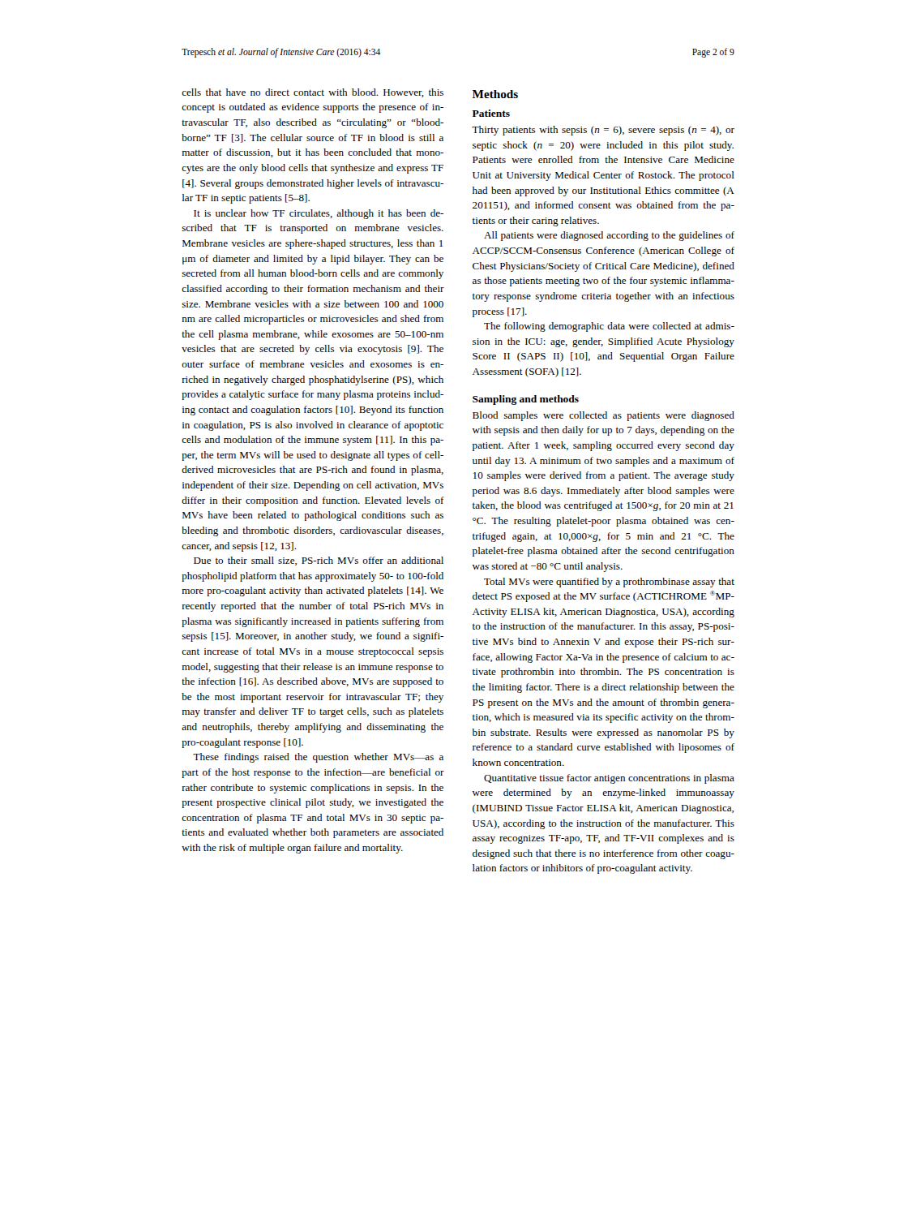Trepesch et al. Journal of Intensive Care (2016) 4:34
Page 2 of 9
cells that have no direct contact with blood. However, this concept is outdated as evidence supports the presence of intravascular TF, also described as “circulating” or “blood-borne” TF [3]. The cellular source of TF in blood is still a matter of discussion, but it has been concluded that monocytes are the only blood cells that synthesize and express TF [4]. Several groups demonstrated higher levels of intravascular TF in septic patients [5–8].
It is unclear how TF circulates, although it has been described that TF is transported on membrane vesicles. Membrane vesicles are sphere-shaped structures, less than 1 μm of diameter and limited by a lipid bilayer. They can be secreted from all human blood-born cells and are commonly classified according to their formation mechanism and their size. Membrane vesicles with a size between 100 and 1000 nm are called microparticles or microvesicles and shed from the cell plasma membrane, while exosomes are 50–100-nm vesicles that are secreted by cells via exocytosis [9]. The outer surface of membrane vesicles and exosomes is enriched in negatively charged phosphatidylserine (PS), which provides a catalytic surface for many plasma proteins including contact and coagulation factors [10]. Beyond its function in coagulation, PS is also involved in clearance of apoptotic cells and modulation of the immune system [11]. In this paper, the term MVs will be used to designate all types of cell-derived microvesicles that are PS-rich and found in plasma, independent of their size. Depending on cell activation, MVs differ in their composition and function. Elevated levels of MVs have been related to pathological conditions such as bleeding and thrombotic disorders, cardiovascular diseases, cancer, and sepsis [12, 13].
Due to their small size, PS-rich MVs offer an additional phospholipid platform that has approximately 50- to 100-fold more pro-coagulant activity than activated platelets [14]. We recently reported that the number of total PS-rich MVs in plasma was significantly increased in patients suffering from sepsis [15]. Moreover, in another study, we found a significant increase of total MVs in a mouse streptococcal sepsis model, suggesting that their release is an immune response to the infection [16]. As described above, MVs are supposed to be the most important reservoir for intravascular TF; they may transfer and deliver TF to target cells, such as platelets and neutrophils, thereby amplifying and disseminating the pro-coagulant response [10].
These findings raised the question whether MVs—as a part of the host response to the infection—are beneficial or rather contribute to systemic complications in sepsis. In the present prospective clinical pilot study, we investigated the concentration of plasma TF and total MVs in 30 septic patients and evaluated whether both parameters are associated with the risk of multiple organ failure and mortality.
Methods
Patients
Thirty patients with sepsis (n = 6), severe sepsis (n = 4), or septic shock (n = 20) were included in this pilot study. Patients were enrolled from the Intensive Care Medicine Unit at University Medical Center of Rostock. The protocol had been approved by our Institutional Ethics committee (A 201151), and informed consent was obtained from the patients or their caring relatives.
All patients were diagnosed according to the guidelines of ACCP/SCCM-Consensus Conference (American College of Chest Physicians/Society of Critical Care Medicine), defined as those patients meeting two of the four systemic inflammatory response syndrome criteria together with an infectious process [17].
The following demographic data were collected at admission in the ICU: age, gender, Simplified Acute Physiology Score II (SAPS II) [10], and Sequential Organ Failure Assessment (SOFA) [12].
Sampling and methods
Blood samples were collected as patients were diagnosed with sepsis and then daily for up to 7 days, depending on the patient. After 1 week, sampling occurred every second day until day 13. A minimum of two samples and a maximum of 10 samples were derived from a patient. The average study period was 8.6 days. Immediately after blood samples were taken, the blood was centrifuged at 1500×g, for 20 min at 21 °C. The resulting platelet-poor plasma obtained was centrifuged again, at 10,000×g, for 5 min and 21 °C. The platelet-free plasma obtained after the second centrifugation was stored at −80 °C until analysis.
Total MVs were quantified by a prothrombinase assay that detect PS exposed at the MV surface (ACTICHROME ®MP- Activity ELISA kit, American Diagnostica, USA), according to the instruction of the manufacturer. In this assay, PS-positive MVs bind to Annexin V and expose their PS-rich surface, allowing Factor Xa-Va in the presence of calcium to activate prothrombin into thrombin. The PS concentration is the limiting factor. There is a direct relationship between the PS present on the MVs and the amount of thrombin generation, which is measured via its specific activity on the thrombin substrate. Results were expressed as nanomolar PS by reference to a standard curve established with liposomes of known concentration.
Quantitative tissue factor antigen concentrations in plasma were determined by an enzyme-linked immunoassay (IMUBIND Tissue Factor ELISA kit, American Diagnostica, USA), according to the instruction of the manufacturer. This assay recognizes TF-apo, TF, and TF-VII complexes and is designed such that there is no interference from other coagulation factors or inhibitors of pro-coagulant activity.